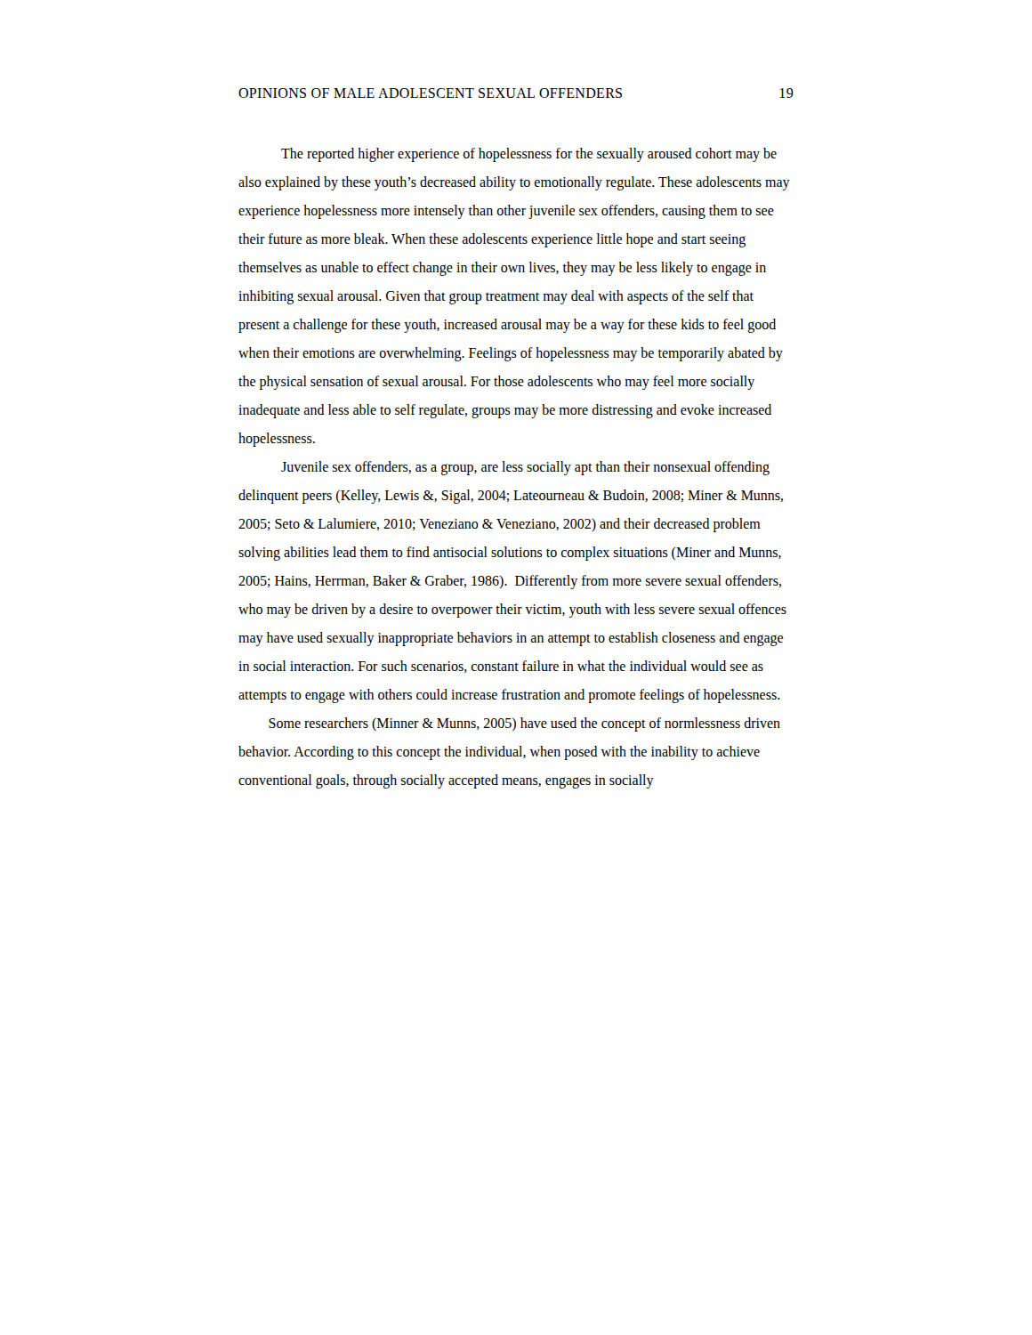Opinions of Male Adolescent Sexual Offenders 19
The reported higher experience of hopelessness for the sexually aroused cohort may be also explained by these youth’s decreased ability to emotionally regulate. These adolescents may experience hopelessness more intensely than other juvenile sex offenders, causing them to see their future as more bleak. When these adolescents experience little hope and start seeing themselves as unable to effect change in their own lives, they may be less likely to engage in inhibiting sexual arousal. Given that group treatment may deal with aspects of the self that present a challenge for these youth, increased arousal may be a way for these kids to feel good when their emotions are overwhelming. Feelings of hopelessness may be temporarily abated by the physical sensation of sexual arousal. For those adolescents who may feel more socially inadequate and less able to self regulate, groups may be more distressing and evoke increased hopelessness.
Juvenile sex offenders, as a group, are less socially apt than their nonsexual offending delinquent peers (Kelley, Lewis &, Sigal, 2004; Lateourneau & Budoin, 2008; Miner & Munns, 2005; Seto & Lalumiere, 2010; Veneziano & Veneziano, 2002) and their decreased problem solving abilities lead them to find antisocial solutions to complex situations (Miner and Munns, 2005; Hains, Herrman, Baker & Graber, 1986). Differently from more severe sexual offenders, who may be driven by a desire to overpower their victim, youth with less severe sexual offences may have used sexually inappropriate behaviors in an attempt to establish closeness and engage in social interaction. For such scenarios, constant failure in what the individual would see as attempts to engage with others could increase frustration and promote feelings of hopelessness.
Some researchers (Minner & Munns, 2005) have used the concept of normlessness driven behavior. According to this concept the individual, when posed with the inability to achieve conventional goals, through socially accepted means, engages in socially